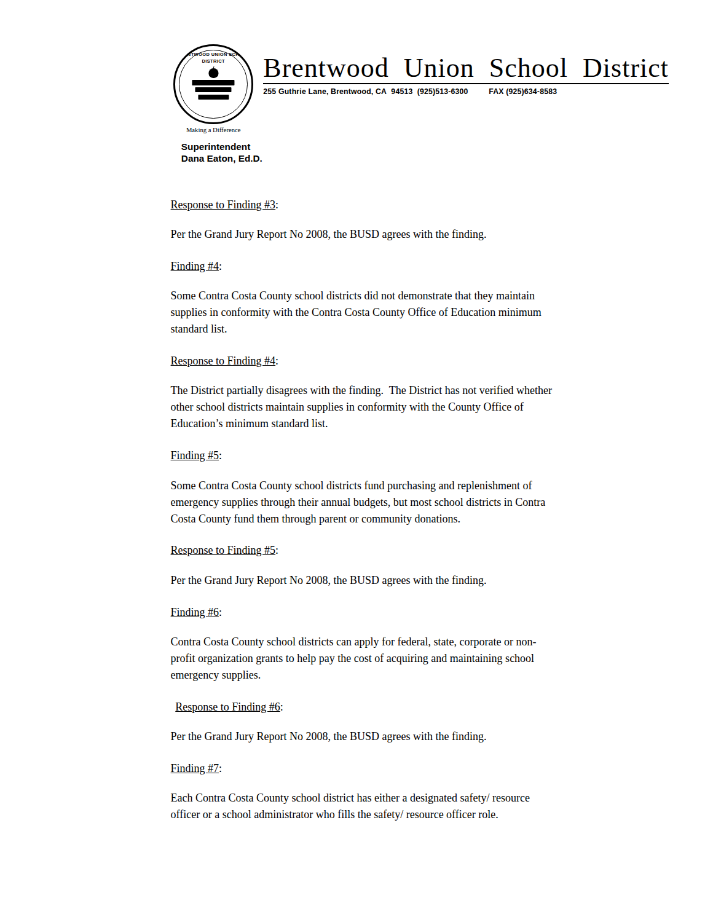BRENTWOOD UNION SCHOOL DISTRICT
Making a Difference
Brentwood Union School District
255 Guthrie Lane, Brentwood, CA 94513 (925)513-6300 FAX (925)634-8583
Superintendent
Dana Eaton, Ed.D.
Response to Finding #3:
Per the Grand Jury Report No 2008, the BUSD agrees with the finding.
Finding #4:
Some Contra Costa County school districts did not demonstrate that they maintain supplies in conformity with the Contra Costa County Office of Education minimum standard list.
Response to Finding #4:
The District partially disagrees with the finding. The District has not verified whether other school districts maintain supplies in conformity with the County Office of Education’s minimum standard list.
Finding #5:
Some Contra Costa County school districts fund purchasing and replenishment of emergency supplies through their annual budgets, but most school districts in Contra Costa County fund them through parent or community donations.
Response to Finding #5:
Per the Grand Jury Report No 2008, the BUSD agrees with the finding.
Finding #6:
Contra Costa County school districts can apply for federal, state, corporate or non-profit organization grants to help pay the cost of acquiring and maintaining school emergency supplies.
Response to Finding #6:
Per the Grand Jury Report No 2008, the BUSD agrees with the finding.
Finding #7:
Each Contra Costa County school district has either a designated safety/ resource officer or a school administrator who fills the safety/ resource officer role.